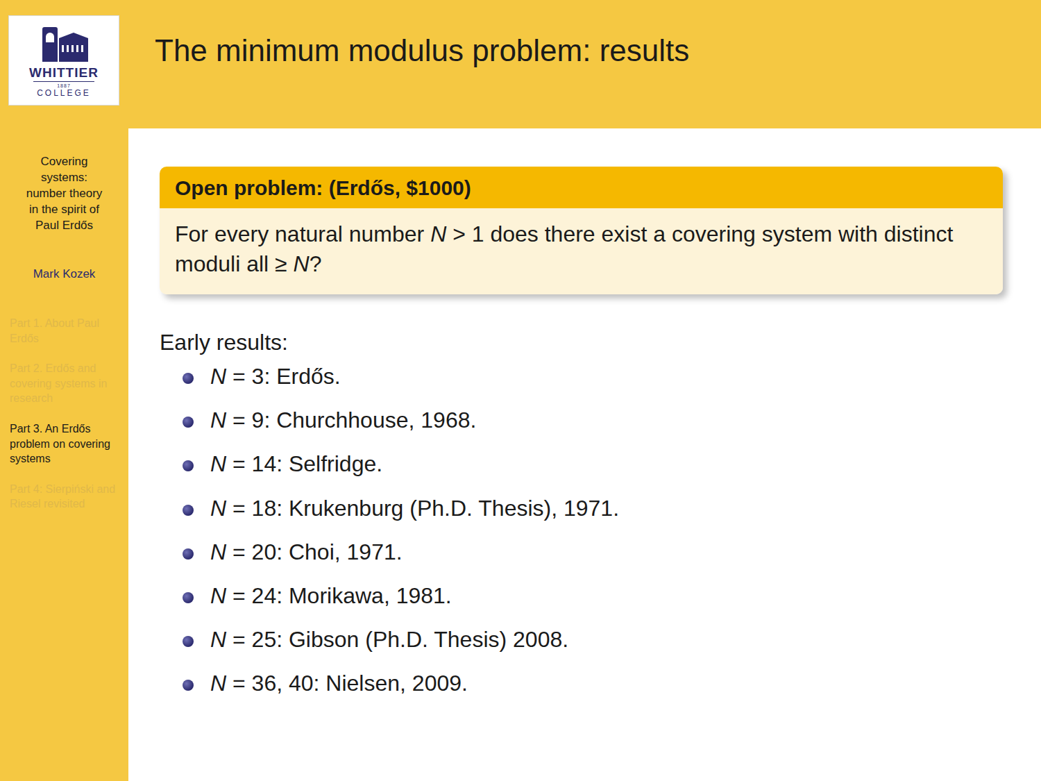WHITTIER
1887
COLLEGE
Covering
systems:
number theory
in the spirit of
Paul Erdős
Mark Kozek
Part 1. About Paul Erdős
Part 2. Erdős and covering systems in research
Part 3. An Erdős problem on covering systems
Part 4: Sierpiński and Riesel revisited
The minimum modulus problem: results
Open problem: (Erdős, $1000)
For every natural number N > 1 does there exist a covering system with distinct moduli all ≥ N?
Early results:
N = 3: Erdős.
N = 9: Churchhouse, 1968.
N = 14: Selfridge.
N = 18: Krukenburg (Ph.D. Thesis), 1971.
N = 20: Choi, 1971.
N = 24: Morikawa, 1981.
N = 25: Gibson (Ph.D. Thesis) 2008.
N = 36, 40: Nielsen, 2009.